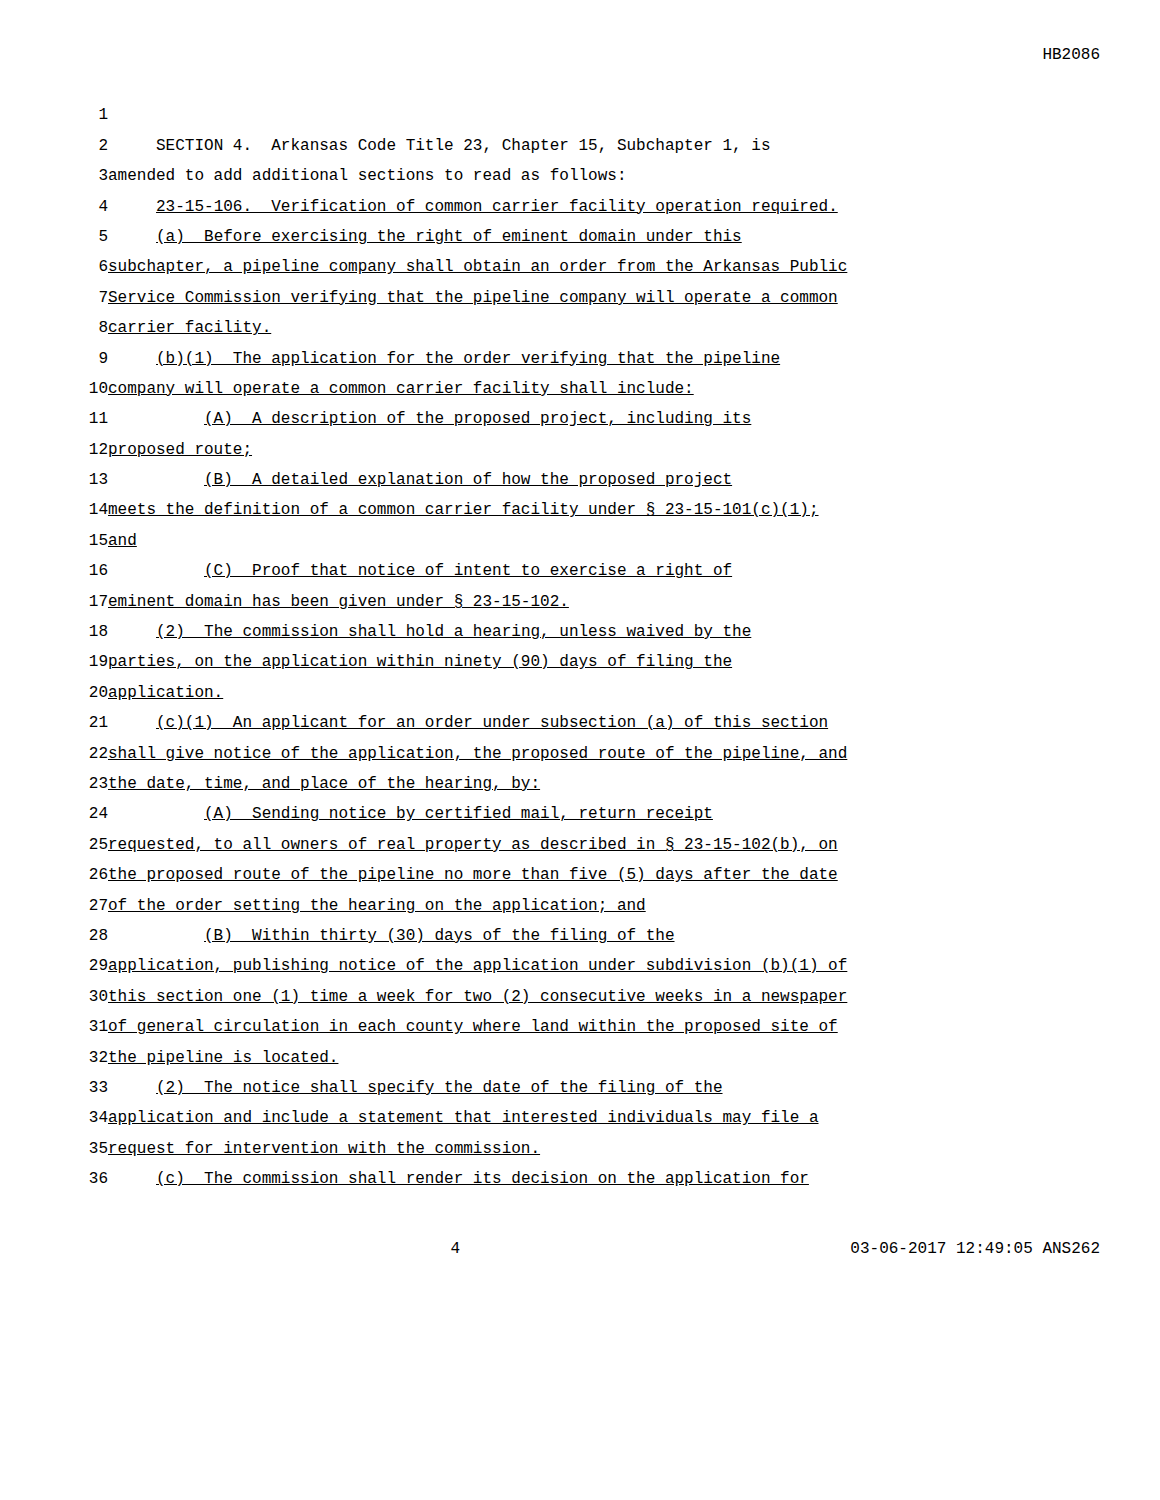HB2086
| 1 | |
| 2 | SECTION 4. Arkansas Code Title 23, Chapter 15, Subchapter 1, is |
| 3 | amended to add additional sections to read as follows: |
| 4 | 23-15-106. Verification of common carrier facility operation required. |
| 5 | (a) Before exercising the right of eminent domain under this |
| 6 | subchapter, a pipeline company shall obtain an order from the Arkansas Public |
| 7 | Service Commission verifying that the pipeline company will operate a common |
| 8 | carrier facility. |
| 9 | (b)(1) The application for the order verifying that the pipeline |
| 10 | company will operate a common carrier facility shall include: |
| 11 | (A) A description of the proposed project, including its |
| 12 | proposed route; |
| 13 | (B) A detailed explanation of how the proposed project |
| 14 | meets the definition of a common carrier facility under § 23-15-101(c)(1); |
| 15 | and |
| 16 | (C) Proof that notice of intent to exercise a right of |
| 17 | eminent domain has been given under § 23-15-102. |
| 18 | (2) The commission shall hold a hearing, unless waived by the |
| 19 | parties, on the application within ninety (90) days of filing the |
| 20 | application. |
| 21 | (c)(1) An applicant for an order under subsection (a) of this section |
| 22 | shall give notice of the application, the proposed route of the pipeline, and |
| 23 | the date, time, and place of the hearing, by: |
| 24 | (A) Sending notice by certified mail, return receipt |
| 25 | requested, to all owners of real property as described in § 23-15-102(b), on |
| 26 | the proposed route of the pipeline no more than five (5) days after the date |
| 27 | of the order setting the hearing on the application; and |
| 28 | (B) Within thirty (30) days of the filing of the |
| 29 | application, publishing notice of the application under subdivision (b)(1) of |
| 30 | this section one (1) time a week for two (2) consecutive weeks in a newspaper |
| 31 | of general circulation in each county where land within the proposed site of |
| 32 | the pipeline is located. |
| 33 | (2) The notice shall specify the date of the filing of the |
| 34 | application and include a statement that interested individuals may file a |
| 35 | request for intervention with the commission. |
| 36 | (c) The commission shall render its decision on the application for |
4 03-06-2017 12:49:05 ANS262